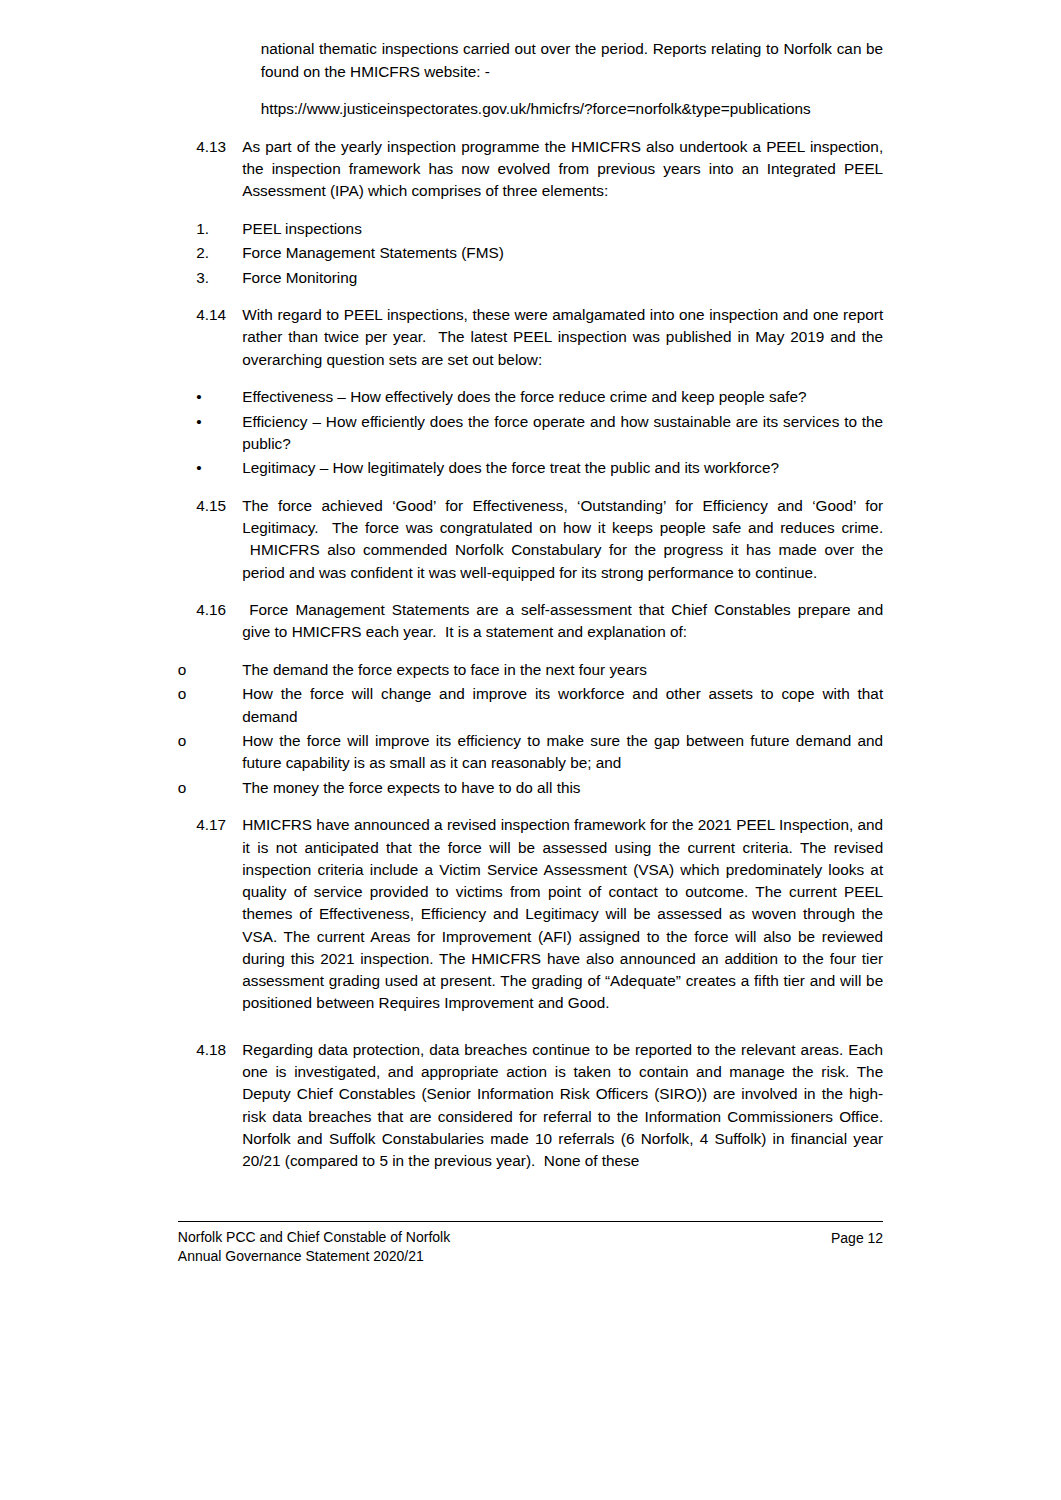national thematic inspections carried out over the period. Reports relating to Norfolk can be found on the HMICFRS website: -
https://www.justiceinspectorates.gov.uk/hmicfrs/?force=norfolk&type=publications
4.13
As part of the yearly inspection programme the HMICFRS also undertook a PEEL inspection, the inspection framework has now evolved from previous years into an Integrated PEEL Assessment (IPA) which comprises of three elements:
1. PEEL inspections
2. Force Management Statements (FMS)
3. Force Monitoring
4.14
With regard to PEEL inspections, these were amalgamated into one inspection and one report rather than twice per year. The latest PEEL inspection was published in May 2019 and the overarching question sets are set out below:
•Effectiveness – How effectively does the force reduce crime and keep people safe?
•Efficiency – How efficiently does the force operate and how sustainable are its services to the public?
•Legitimacy – How legitimately does the force treat the public and its workforce?
4.15
The force achieved ‘Good’ for Effectiveness, ‘Outstanding’ for Efficiency and ‘Good’ for Legitimacy. The force was congratulated on how it keeps people safe and reduces crime. HMICFRS also commended Norfolk Constabulary for the progress it has made over the period and was confident it was well-equipped for its strong performance to continue.
4.16
Force Management Statements are a self-assessment that Chief Constables prepare and give to HMICFRS each year. It is a statement and explanation of:
oThe demand the force expects to face in the next four years
oHow the force will change and improve its workforce and other assets to cope with that demand
oHow the force will improve its efficiency to make sure the gap between future demand and future capability is as small as it can reasonably be; and
oThe money the force expects to have to do all this
4.17
HMICFRS have announced a revised inspection framework for the 2021 PEEL Inspection, and it is not anticipated that the force will be assessed using the current criteria. The revised inspection criteria include a Victim Service Assessment (VSA) which predominately looks at quality of service provided to victims from point of contact to outcome. The current PEEL themes of Effectiveness, Efficiency and Legitimacy will be assessed as woven through the VSA. The current Areas for Improvement (AFI) assigned to the force will also be reviewed during this 2021 inspection. The HMICFRS have also announced an addition to the four tier assessment grading used at present. The grading of “Adequate” creates a fifth tier and will be positioned between Requires Improvement and Good.
4.18
Regarding data protection, data breaches continue to be reported to the relevant areas. Each one is investigated, and appropriate action is taken to contain and manage the risk. The Deputy Chief Constables (Senior Information Risk Officers (SIRO)) are involved in the high-risk data breaches that are considered for referral to the Information Commissioners Office. Norfolk and Suffolk Constabularies made 10 referrals (6 Norfolk, 4 Suffolk) in financial year 20/21 (compared to 5 in the previous year). None of these
Norfolk PCC and Chief Constable of Norfolk
Annual Governance Statement 2020/21
Page 12